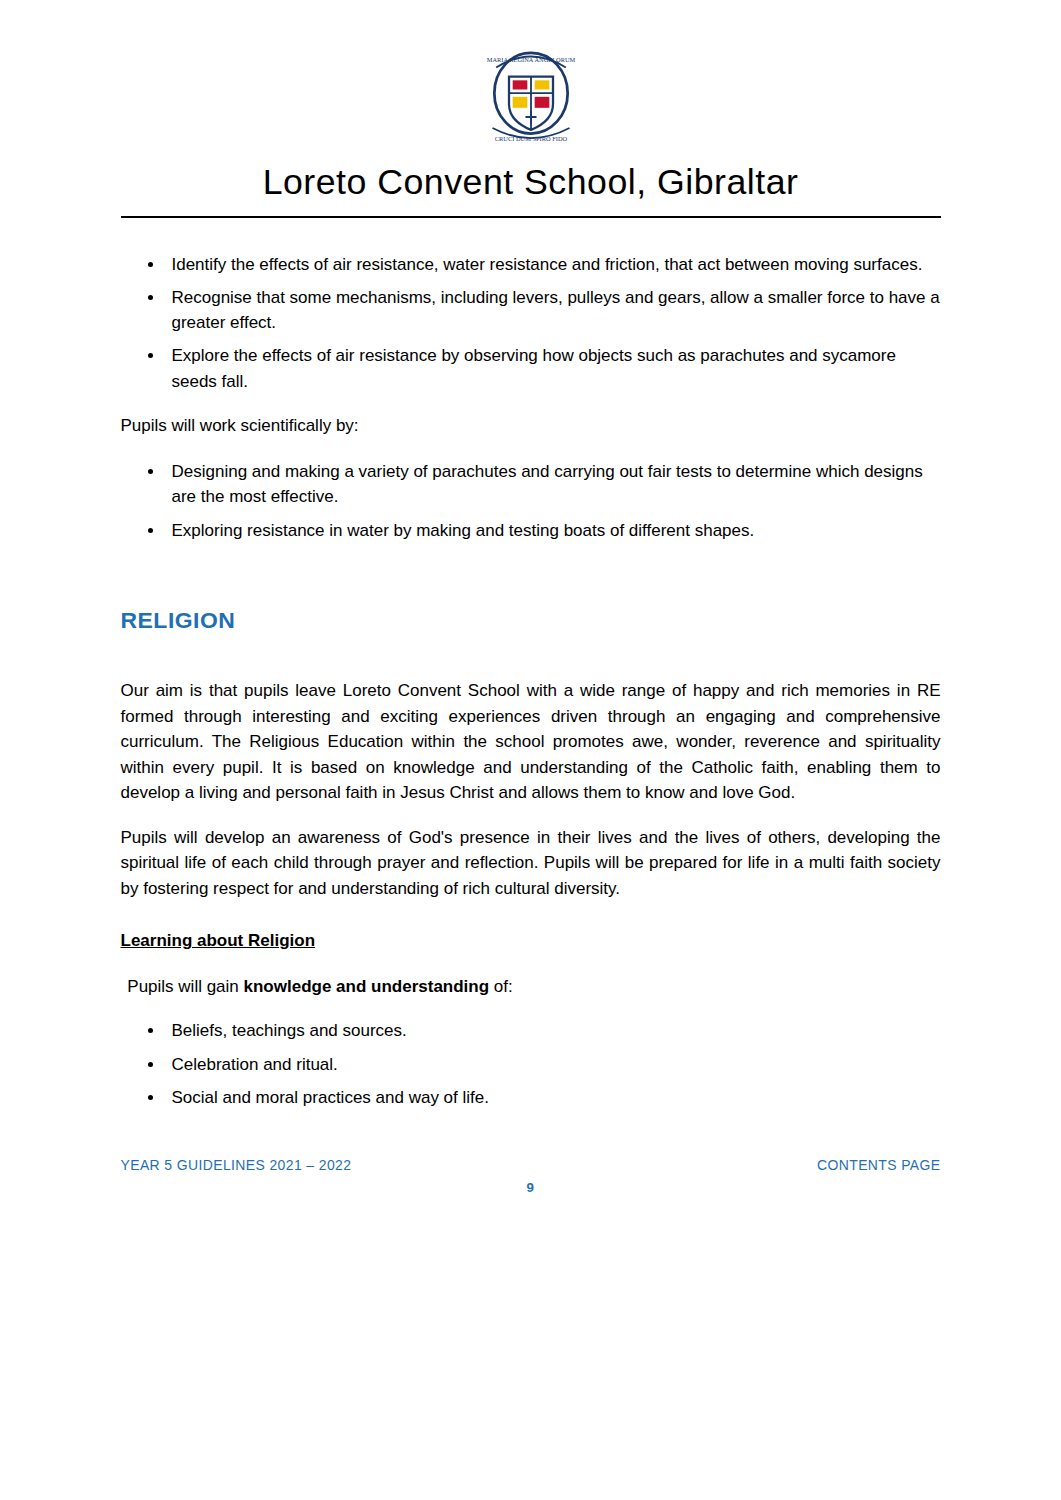MARIA REGINA ANGELORUM CRUCI DUM SPIRO FIDO
Loreto Convent School, Gibraltar
Identify the effects of air resistance, water resistance and friction, that act between moving surfaces.
Recognise that some mechanisms, including levers, pulleys and gears, allow a smaller force to have a greater effect.
Explore the effects of air resistance by observing how objects such as parachutes and sycamore seeds fall.
Pupils will work scientifically by:
Designing and making a variety of parachutes and carrying out fair tests to determine which designs are the most effective.
Exploring resistance in water by making and testing boats of different shapes.
RELIGION
Our aim is that pupils leave Loreto Convent School with a wide range of happy and rich memories in RE formed through interesting and exciting experiences driven through an engaging and comprehensive curriculum. The Religious Education within the school promotes awe, wonder, reverence and spirituality within every pupil. It is based on knowledge and understanding of the Catholic faith, enabling them to develop a living and personal faith in Jesus Christ and allows them to know and love God.
Pupils will develop an awareness of God's presence in their lives and the lives of others, developing the spiritual life of each child through prayer and reflection. Pupils will be prepared for life in a multi faith society by fostering respect for and understanding of rich cultural diversity.
Learning about Religion
Pupils will gain knowledge and understanding of:
Beliefs, teachings and sources.
Celebration and ritual.
Social and moral practices and way of life.
YEAR 5 GUIDELINES 2021 – 2022 CONTENTS PAGE
9